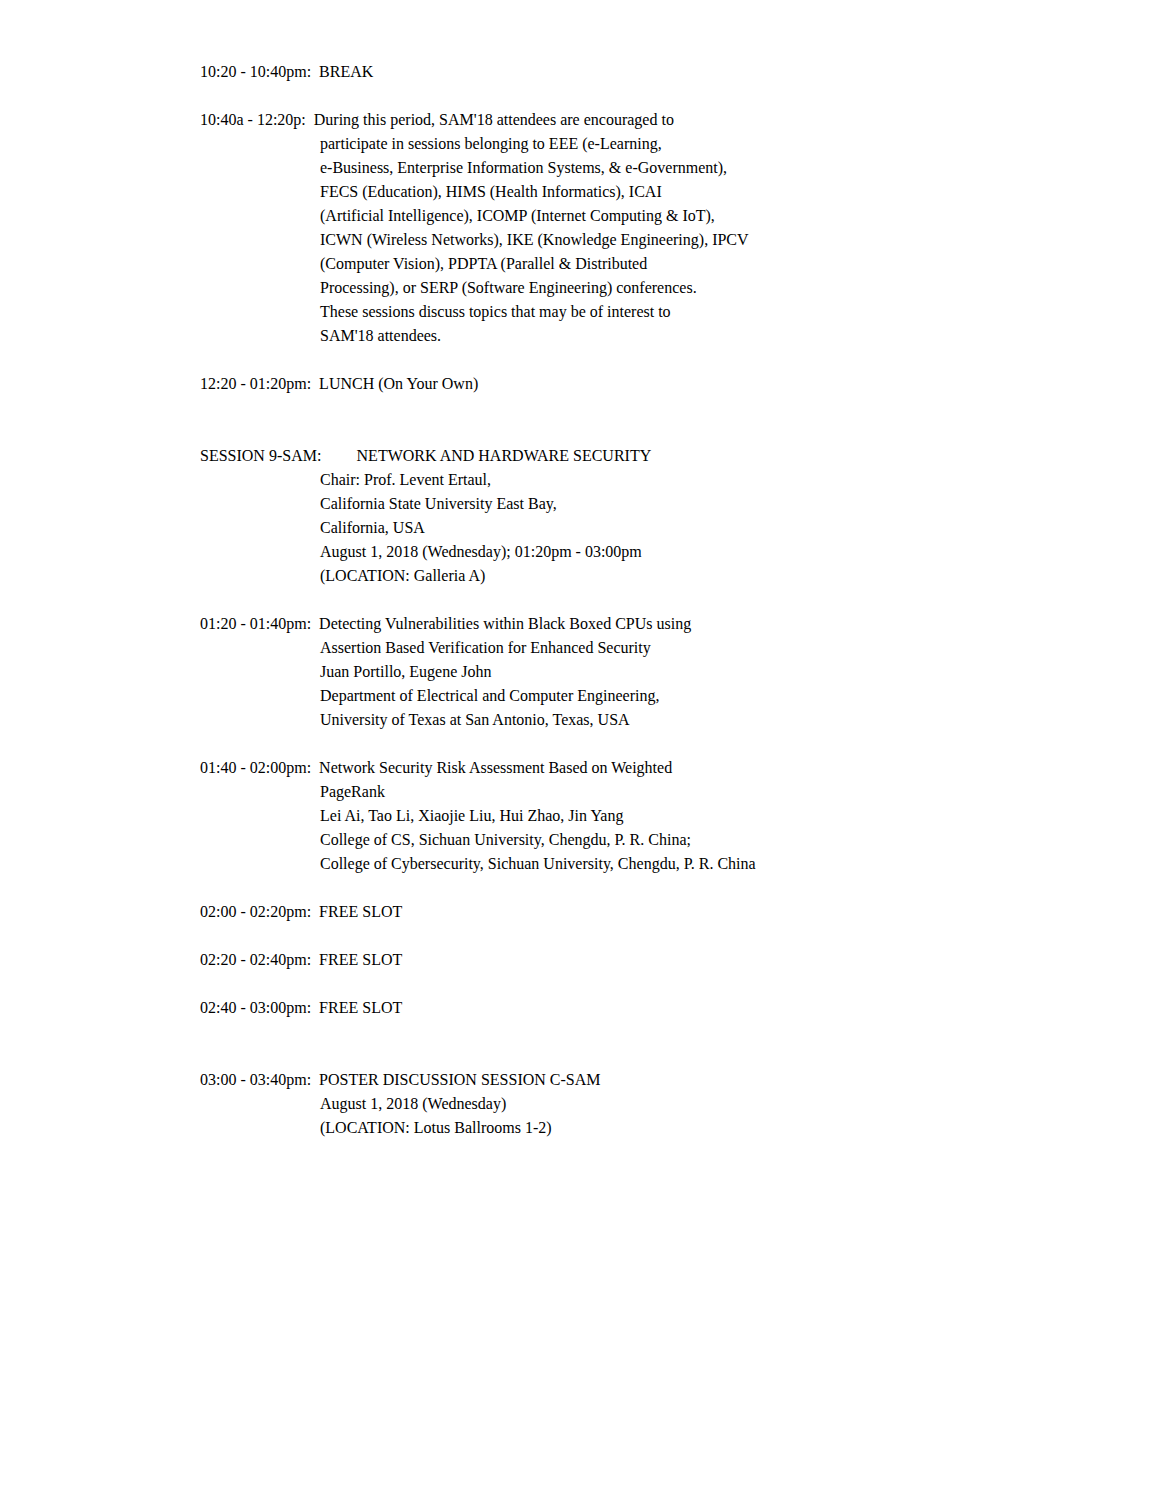10:20 - 10:40pm: BREAK
10:40a - 12:20p: During this period, SAM'18 attendees are encouraged to
participate in sessions belonging to EEE (e-Learning,
e-Business, Enterprise Information Systems, & e-Government),
FECS (Education), HIMS (Health Informatics), ICAI
(Artificial Intelligence), ICOMP (Internet Computing & IoT),
ICWN (Wireless Networks), IKE (Knowledge Engineering), IPCV
(Computer Vision), PDPTA (Parallel & Distributed
Processing), or SERP (Software Engineering) conferences.
These sessions discuss topics that may be of interest to
SAM'18 attendees.
12:20 - 01:20pm: LUNCH (On Your Own)
SESSION 9-SAM: NETWORK AND HARDWARE SECURITY
Chair: Prof. Levent Ertaul,
California State University East Bay,
California, USA
August 1, 2018 (Wednesday); 01:20pm - 03:00pm
(LOCATION: Galleria A)
01:20 - 01:40pm: Detecting Vulnerabilities within Black Boxed CPUs using
Assertion Based Verification for Enhanced Security
Juan Portillo, Eugene John
Department of Electrical and Computer Engineering,
University of Texas at San Antonio, Texas, USA
01:40 - 02:00pm: Network Security Risk Assessment Based on Weighted
PageRank
Lei Ai, Tao Li, Xiaojie Liu, Hui Zhao, Jin Yang
College of CS, Sichuan University, Chengdu, P. R. China;
College of Cybersecurity, Sichuan University, Chengdu, P. R. China
02:00 - 02:20pm: FREE SLOT
02:20 - 02:40pm: FREE SLOT
02:40 - 03:00pm: FREE SLOT
03:00 - 03:40pm: POSTER DISCUSSION SESSION C-SAM
August 1, 2018 (Wednesday)
(LOCATION: Lotus Ballrooms 1-2)